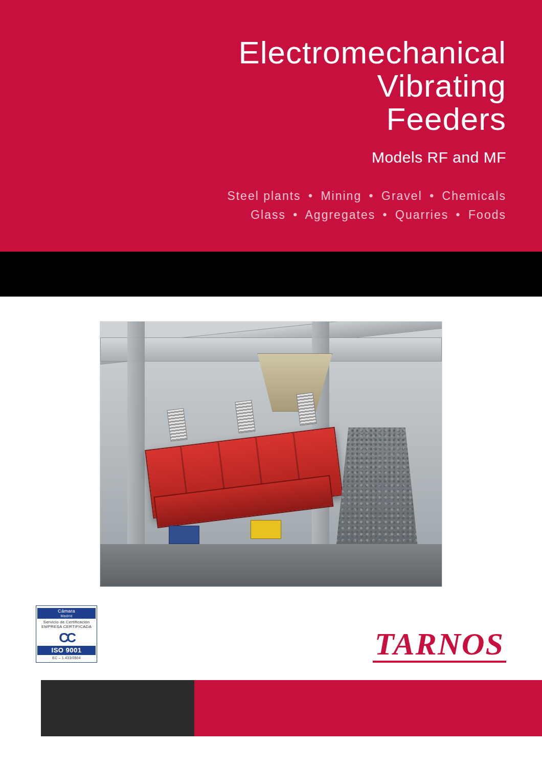Electromechanical Vibrating Feeders
Models RF and MF
Steel plants • Mining • Gravel • Chemicals
Glass • Aggregates • Quarries • Foods
CámaraMadrid
Servicio de Certificación
EMPRESA CERTIFICADA
CC
ISO 9001
EC – 1.433/0504
TARNOS